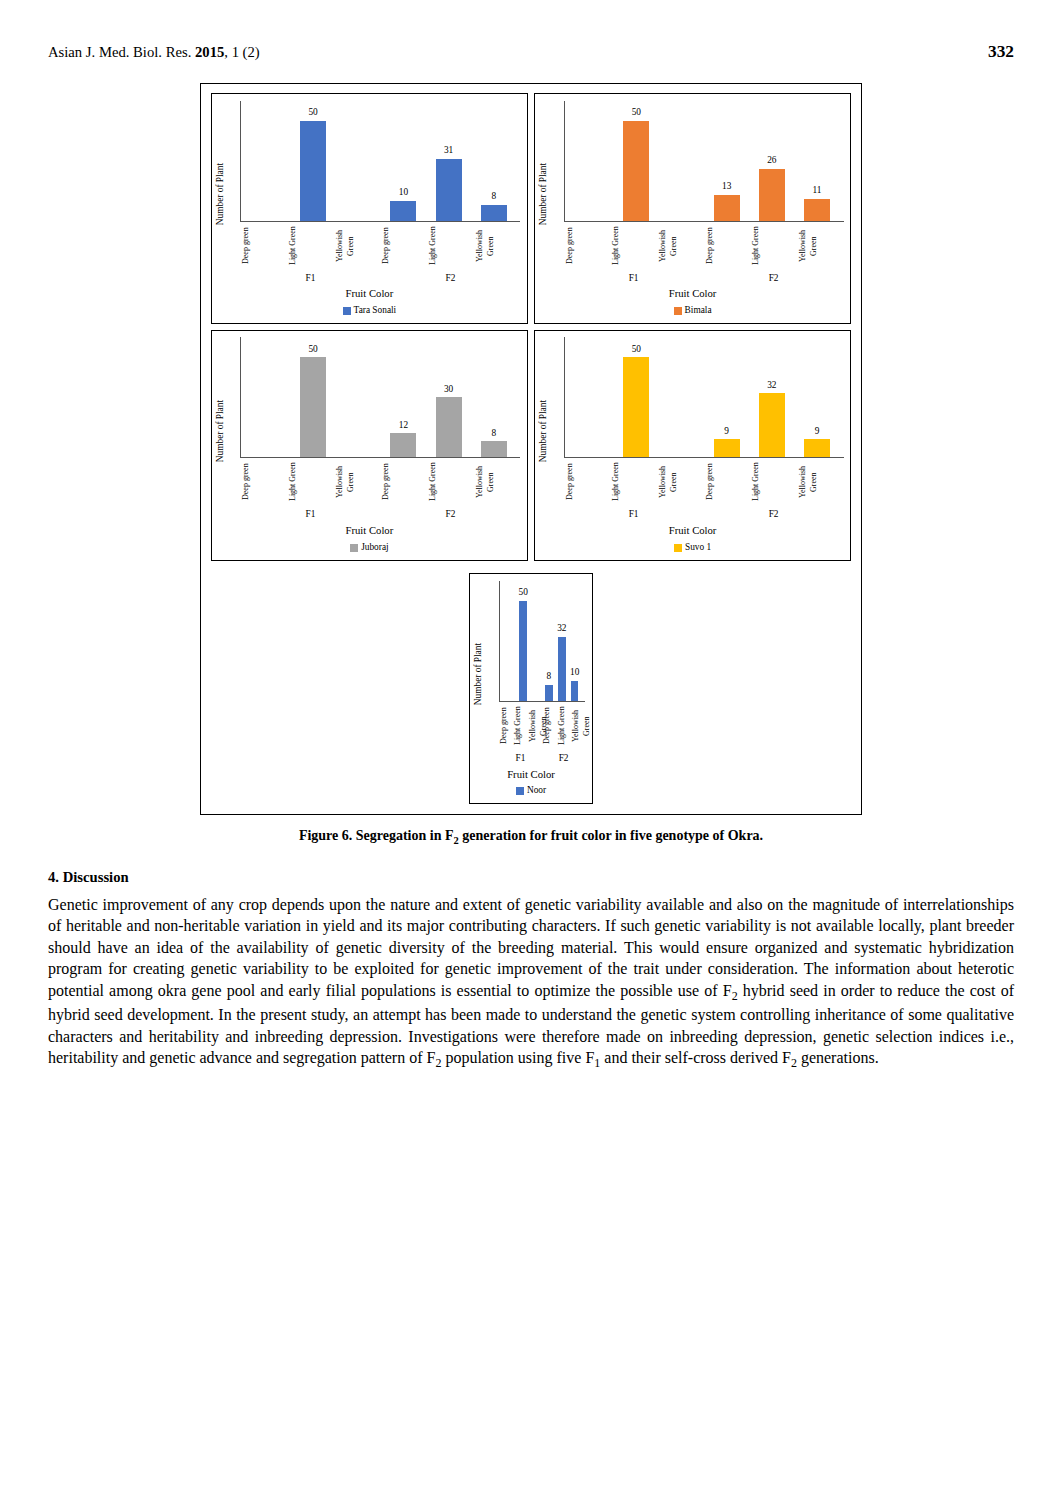Asian J. Med. Biol. Res. 2015, 1 (2)
332
Number of Plant
50
10
31
8
Deep green Light Green Yellowish Green Deep green Light Green Yellowish Green
F1 F2
Fruit Color
Tara Sonali
Number of Plant
50
13
26
11
Deep green Light Green Yellowish Green Deep green Light Green Yellowish Green
F1 F2
Fruit Color
Bimala
Number of Plant
50
12
30
8
Deep green Light Green Yellowish Green Deep green Light Green Yellowish Green
F1 F2
Fruit Color
Juboraj
Number of Plant
50
9
32
9
Deep green Light Green Yellowish Green Deep green Light Green Yellowish Green
F1 F2
Fruit Color
Suvo 1
Number of Plant
50
8
32
10
Deep green Light Green Yellowish Green Deep green Light Green Yellowish Green
F1 F2
Fruit Color
Noor
Figure 6. Segregation in F2 generation for fruit color in five genotype of Okra.
4. Discussion
Genetic improvement of any crop depends upon the nature and extent of genetic variability available and also on the magnitude of interrelationships of heritable and non-heritable variation in yield and its major contributing characters. If such genetic variability is not available locally, plant breeder should have an idea of the availability of genetic diversity of the breeding material. This would ensure organized and systematic hybridization program for creating genetic variability to be exploited for genetic improvement of the trait under consideration. The information about heterotic potential among okra gene pool and early filial populations is essential to optimize the possible use of F2 hybrid seed in order to reduce the cost of hybrid seed development. In the present study, an attempt has been made to understand the genetic system controlling inheritance of some qualitative characters and heritability and inbreeding depression. Investigations were therefore made on inbreeding depression, genetic selection indices i.e., heritability and genetic advance and segregation pattern of F2 population using five F1 and their self-cross derived F2 generations.